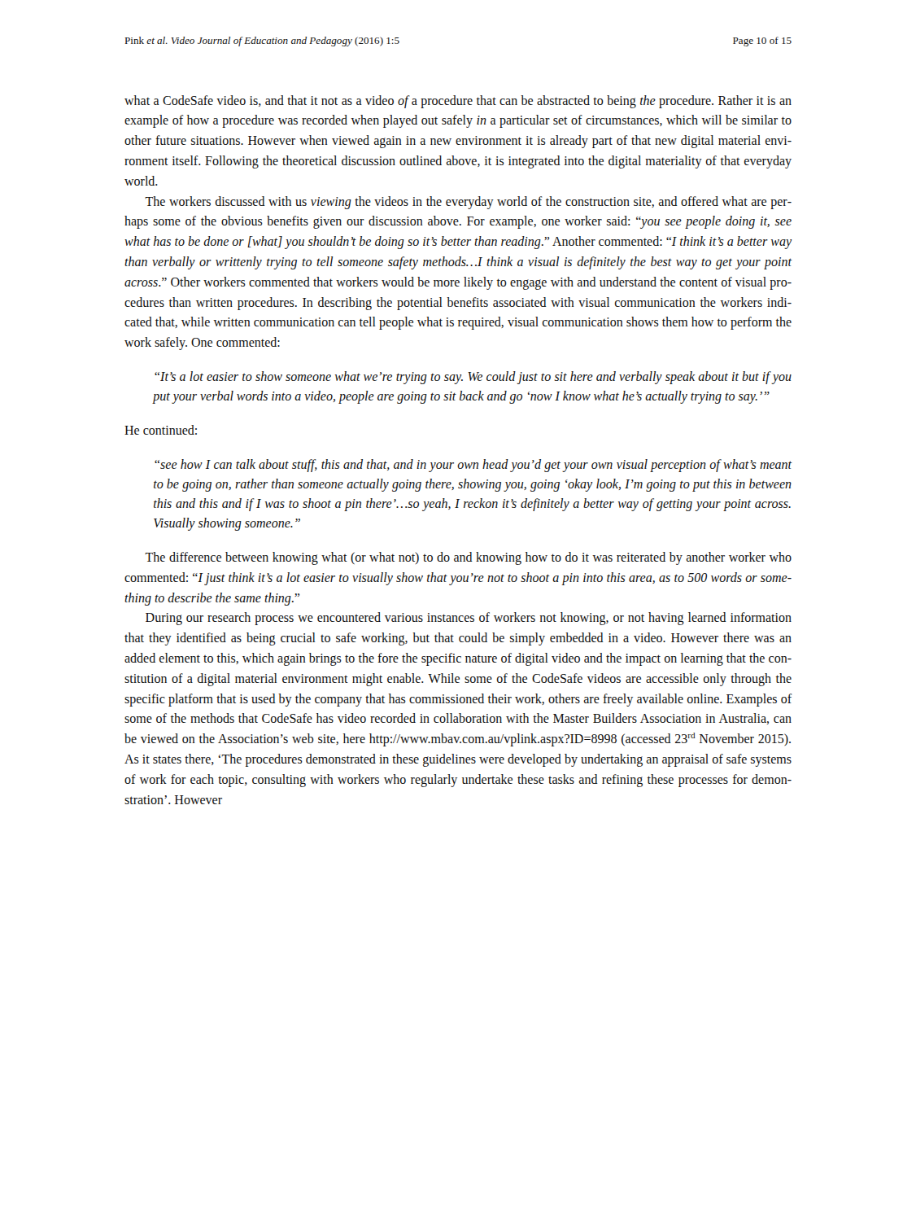Pink et al. Video Journal of Education and Pedagogy (2016) 1:5
Page 10 of 15
what a CodeSafe video is, and that it not as a video of a procedure that can be abstracted to being the procedure. Rather it is an example of how a procedure was recorded when played out safely in a particular set of circumstances, which will be similar to other future situations. However when viewed again in a new environment it is already part of that new digital material environment itself. Following the theoretical discussion outlined above, it is integrated into the digital materiality of that everyday world.
The workers discussed with us viewing the videos in the everyday world of the construction site, and offered what are perhaps some of the obvious benefits given our discussion above. For example, one worker said: “you see people doing it, see what has to be done or [what] you shouldn’t be doing so it’s better than reading.” Another commented: “I think it’s a better way than verbally or writtenly trying to tell someone safety methods…I think a visual is definitely the best way to get your point across.” Other workers commented that workers would be more likely to engage with and understand the content of visual procedures than written procedures. In describing the potential benefits associated with visual communication the workers indicated that, while written communication can tell people what is required, visual communication shows them how to perform the work safely. One commented:
“It’s a lot easier to show someone what we’re trying to say. We could just to sit here and verbally speak about it but if you put your verbal words into a video, people are going to sit back and go ‘now I know what he’s actually trying to say.’”
He continued:
“see how I can talk about stuff, this and that, and in your own head you’d get your own visual perception of what’s meant to be going on, rather than someone actually going there, showing you, going ‘okay look, I’m going to put this in between this and this and if I was to shoot a pin there’…so yeah, I reckon it’s definitely a better way of getting your point across. Visually showing someone.”
The difference between knowing what (or what not) to do and knowing how to do it was reiterated by another worker who commented: “I just think it’s a lot easier to visually show that you’re not to shoot a pin into this area, as to 500 words or something to describe the same thing.”
During our research process we encountered various instances of workers not knowing, or not having learned information that they identified as being crucial to safe working, but that could be simply embedded in a video. However there was an added element to this, which again brings to the fore the specific nature of digital video and the impact on learning that the constitution of a digital material environment might enable. While some of the CodeSafe videos are accessible only through the specific platform that is used by the company that has commissioned their work, others are freely available online. Examples of some of the methods that CodeSafe has video recorded in collaboration with the Master Builders Association in Australia, can be viewed on the Association’s web site, here http://www.mbav.com.au/vplink.aspx?ID=8998 (accessed 23rd November 2015). As it states there, ‘The procedures demonstrated in these guidelines were developed by undertaking an appraisal of safe systems of work for each topic, consulting with workers who regularly undertake these tasks and refining these processes for demonstration’. However